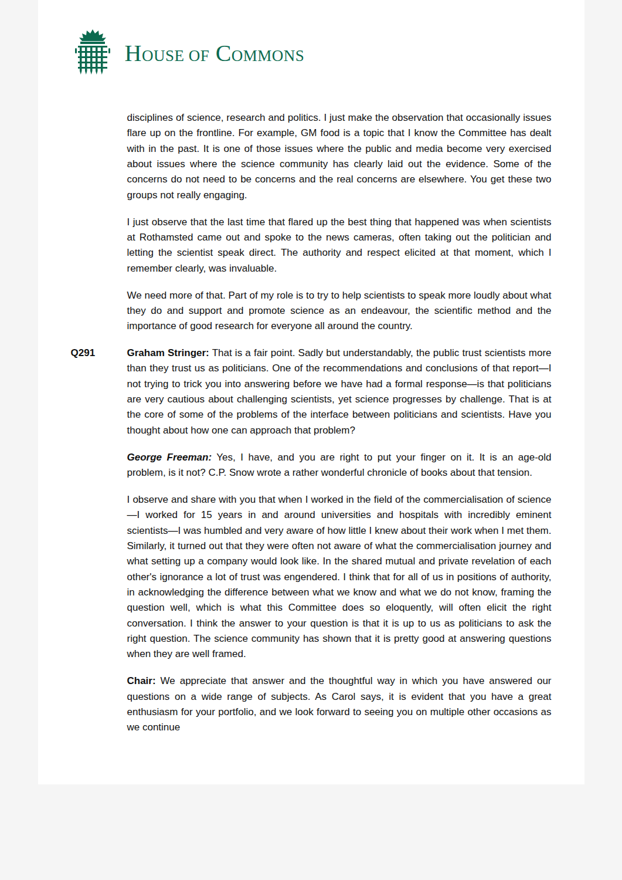HOUSE OF COMMONS
disciplines of science, research and politics. I just make the observation that occasionally issues flare up on the frontline. For example, GM food is a topic that I know the Committee has dealt with in the past. It is one of those issues where the public and media become very exercised about issues where the science community has clearly laid out the evidence. Some of the concerns do not need to be concerns and the real concerns are elsewhere. You get these two groups not really engaging.
I just observe that the last time that flared up the best thing that happened was when scientists at Rothamsted came out and spoke to the news cameras, often taking out the politician and letting the scientist speak direct. The authority and respect elicited at that moment, which I remember clearly, was invaluable.
We need more of that. Part of my role is to try to help scientists to speak more loudly about what they do and support and promote science as an endeavour, the scientific method and the importance of good research for everyone all around the country.
Q291
Graham Stringer: That is a fair point. Sadly but understandably, the public trust scientists more than they trust us as politicians. One of the recommendations and conclusions of that report—I not trying to trick you into answering before we have had a formal response—is that politicians are very cautious about challenging scientists, yet science progresses by challenge. That is at the core of some of the problems of the interface between politicians and scientists. Have you thought about how one can approach that problem?
George Freeman: Yes, I have, and you are right to put your finger on it. It is an age-old problem, is it not? C.P. Snow wrote a rather wonderful chronicle of books about that tension.
I observe and share with you that when I worked in the field of the commercialisation of science—I worked for 15 years in and around universities and hospitals with incredibly eminent scientists—I was humbled and very aware of how little I knew about their work when I met them. Similarly, it turned out that they were often not aware of what the commercialisation journey and what setting up a company would look like. In the shared mutual and private revelation of each other's ignorance a lot of trust was engendered. I think that for all of us in positions of authority, in acknowledging the difference between what we know and what we do not know, framing the question well, which is what this Committee does so eloquently, will often elicit the right conversation. I think the answer to your question is that it is up to us as politicians to ask the right question. The science community has shown that it is pretty good at answering questions when they are well framed.
Chair: We appreciate that answer and the thoughtful way in which you have answered our questions on a wide range of subjects. As Carol says, it is evident that you have a great enthusiasm for your portfolio, and we look forward to seeing you on multiple other occasions as we continue